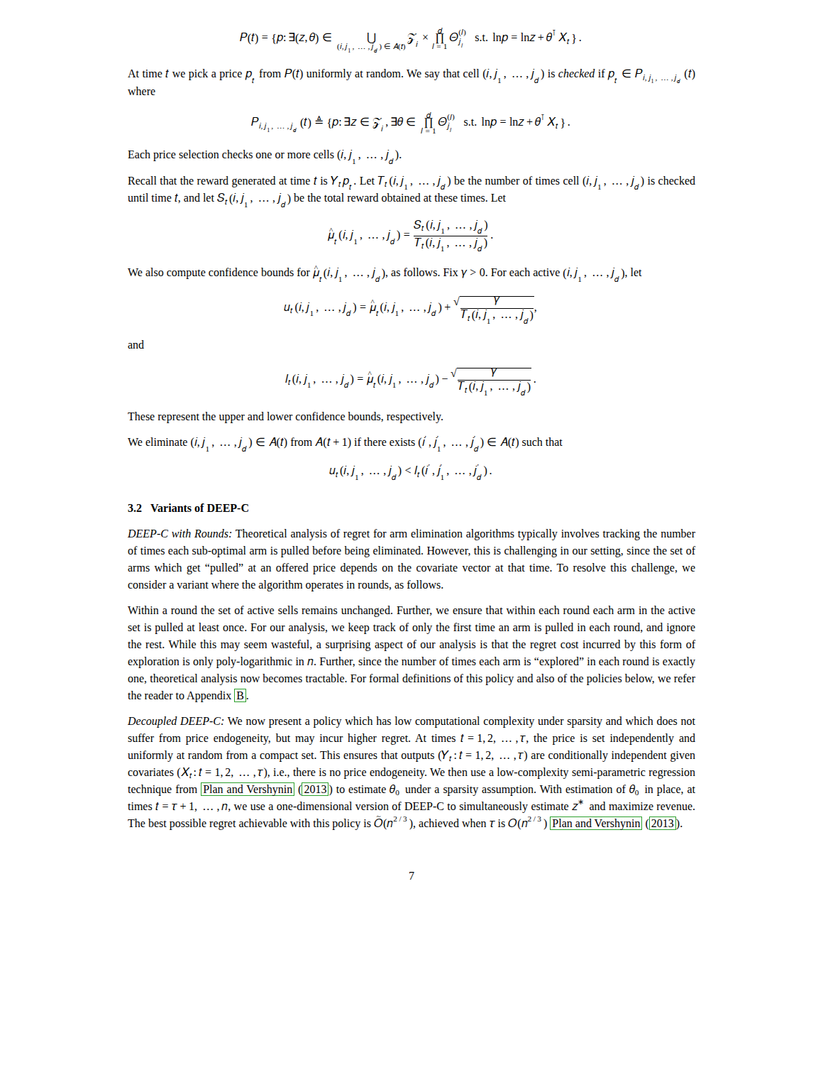P(t)= { p:∃(z,θ)∈ ⋃ (i,j1,…,jd)∈A(t) 𝒵i × ∏ l=1 d Θjl(l) s.t. lnp=lnz+θ⊺Xt } .
At time t we pick a price pt from P(t) uniformly at random. We say that cell (i,j1,…,jd) is checked if pt∈Pi,j1,…,jd(t) where
Pi,j1,…,jd (t) ≜ { p:∃z∈𝒵i, ∃θ∈ ∏ l=1 d Θjl(l) s.t. lnp=lnz+θ⊺Xt } .
Each price selection checks one or more cells (i,j1,…,jd).
Recall that the reward generated at time t is Ytpt. Let Tt(i,j1,…,jd) be the number of times cell (i,j1,…,jd) is checked until time t, and let St(i,j1,…,jd) be the total reward obtained at these times. Let
μ^t (i,j1,…,jd) = St(i,j1,…,jd) Tt(i,j1,…,jd) .
We also compute confidence bounds for μ^t(i,j1,…,jd), as follows. Fix γ>0. For each active (i,j1,…,jd), let
ut (i,j1,…,jd) = μ^t (i,j1,…,jd) + γ Tt(i,j1,…,jd) ,
and
lt (i,j1,…,jd) = μ^t (i,j1,…,jd) − γ Tt(i,j1,…,jd) .
These represent the upper and lower confidence bounds, respectively.
We eliminate (i,j1,…,jd)∈A(t) from A(t+1) if there exists (i′,j1′,…,jd′)∈A(t) such that
ut(i,j1,…,jd) < lt(i′,j1′,…,jd′) .
3.2 Variants of DEEP-C
DEEP-C with Rounds: Theoretical analysis of regret for arm elimination algorithms typically involves tracking the number of times each sub-optimal arm is pulled before being eliminated. However, this is challenging in our setting, since the set of arms which get “pulled” at an offered price depends on the covariate vector at that time. To resolve this challenge, we consider a variant where the algorithm operates in rounds, as follows.
Within a round the set of active sells remains unchanged. Further, we ensure that within each round each arm in the active set is pulled at least once. For our analysis, we keep track of only the first time an arm is pulled in each round, and ignore the rest. While this may seem wasteful, a surprising aspect of our analysis is that the regret cost incurred by this form of exploration is only poly-logarithmic in n. Further, since the number of times each arm is “explored” in each round is exactly one, theoretical analysis now becomes tractable. For formal definitions of this policy and also of the policies below, we refer the reader to Appendix B.
Decoupled DEEP-C: We now present a policy which has low computational complexity under sparsity and which does not suffer from price endogeneity, but may incur higher regret. At times t=1,2,…,τ, the price is set independently and uniformly at random from a compact set. This ensures that outputs (Yt:t=1,2,…,τ) are conditionally independent given covariates (Xt:t=1,2,…,τ), i.e., there is no price endogeneity. We then use a low-complexity semi-parametric regression technique from Plan and Vershynin (2013) to estimate θ0 under a sparsity assumption. With estimation of θ0 in place, at times t=τ+1,…,n, we use a one-dimensional version of DEEP-C to simultaneously estimate z∗ and maximize revenue. The best possible regret achievable with this policy is O~(n2/3), achieved when τ is O(n2/3) Plan and Vershynin (2013).
7